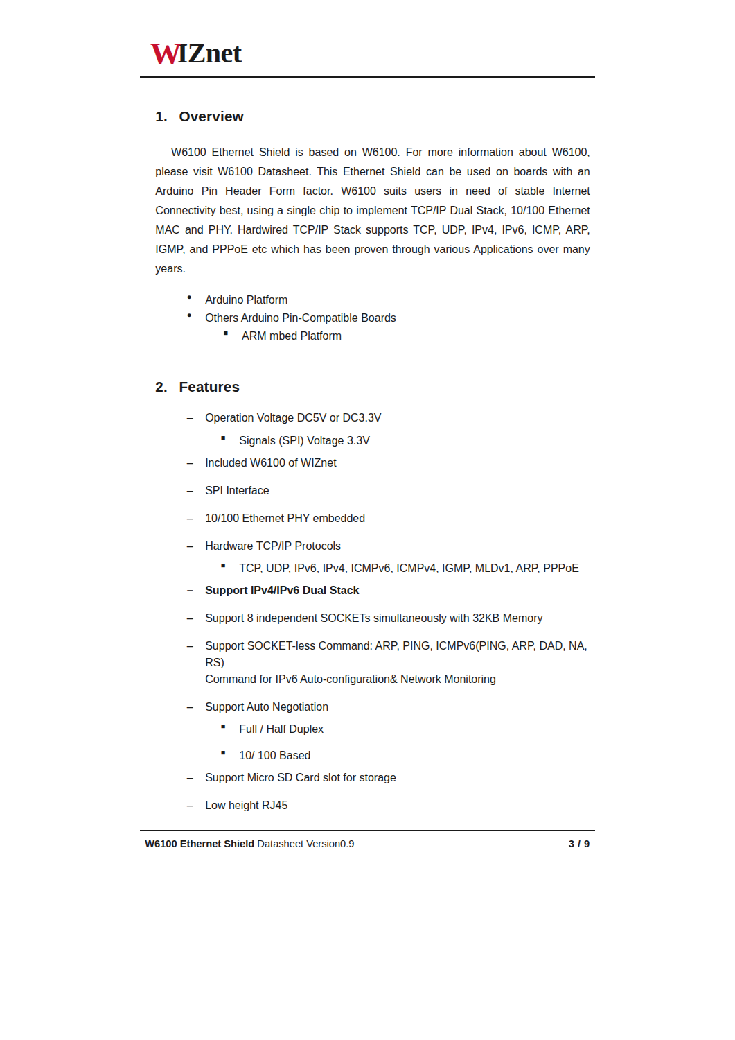WIZnet
1. Overview
W6100 Ethernet Shield is based on W6100. For more information about W6100, please visit W6100 Datasheet. This Ethernet Shield can be used on boards with an Arduino Pin Header Form factor. W6100 suits users in need of stable Internet Connectivity best, using a single chip to implement TCP/IP Dual Stack, 10/100 Ethernet MAC and PHY. Hardwired TCP/IP Stack supports TCP, UDP, IPv4, IPv6, ICMP, ARP, IGMP, and PPPoE etc which has been proven through various Applications over many years.
Arduino Platform
Others Arduino Pin-Compatible Boards
ARM mbed Platform
2. Features
Operation Voltage DC5V or DC3.3V
Signals (SPI) Voltage 3.3V
Included W6100 of WIZnet
SPI Interface
10/100 Ethernet PHY embedded
Hardware TCP/IP Protocols
TCP, UDP, IPv6, IPv4, ICMPv6, ICMPv4, IGMP, MLDv1, ARP, PPPoE
Support IPv4/IPv6 Dual Stack
Support 8 independent SOCKETs simultaneously with 32KB Memory
Support SOCKET-less Command: ARP, PING, ICMPv6(PING, ARP, DAD, NA, RS)
Command for IPv6 Auto-configuration& Network Monitoring
Support Auto Negotiation
Full / Half Duplex
10/ 100 Based
Support Micro SD Card slot for storage
Low height RJ45
W6100 Ethernet Shield Datasheet Version0.9
3 / 9